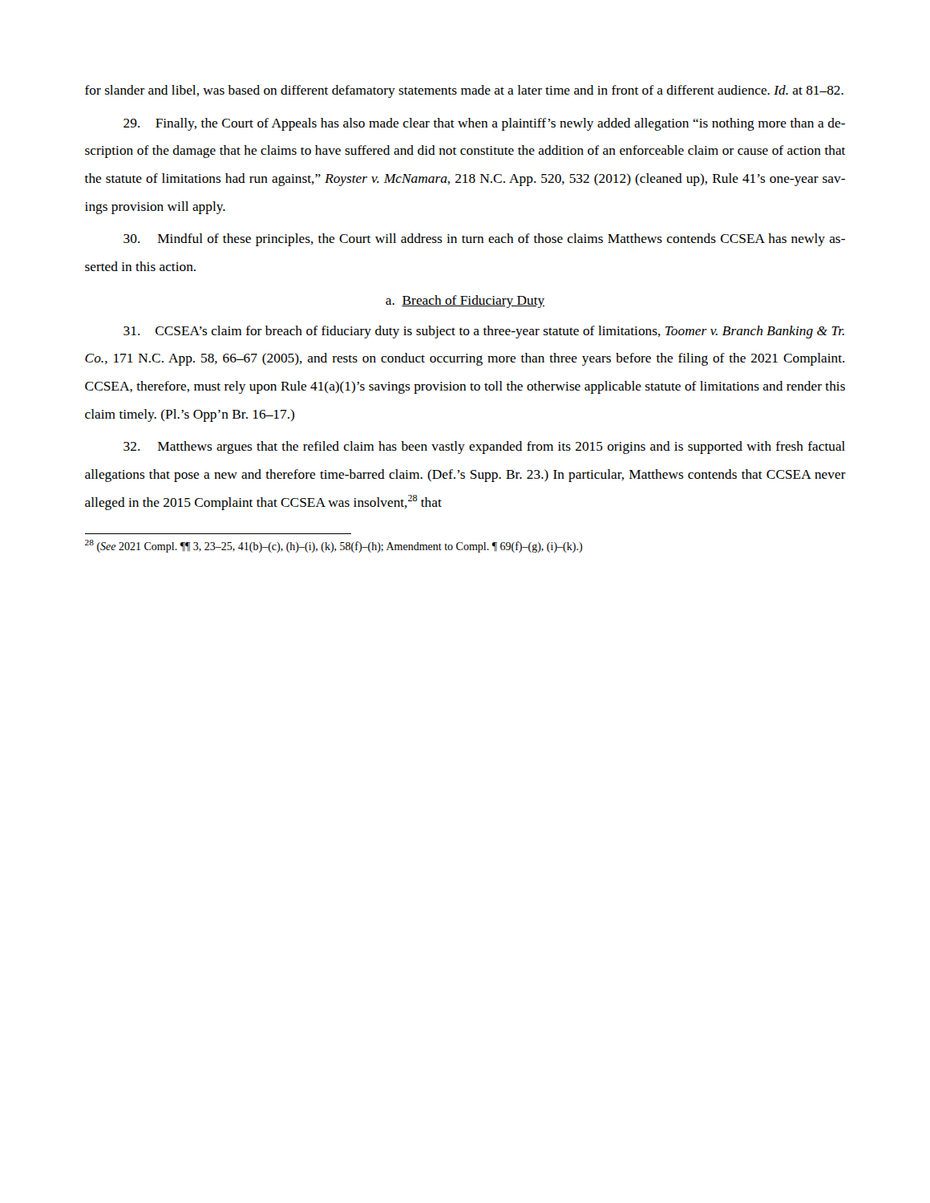for slander and libel, was based on different defamatory statements made at a later time and in front of a different audience. Id. at 81–82.
29. Finally, the Court of Appeals has also made clear that when a plaintiff’s newly added allegation “is nothing more than a description of the damage that he claims to have suffered and did not constitute the addition of an enforceable claim or cause of action that the statute of limitations had run against,” Royster v. McNamara, 218 N.C. App. 520, 532 (2012) (cleaned up), Rule 41’s one-year savings provision will apply.
30. Mindful of these principles, the Court will address in turn each of those claims Matthews contends CCSEA has newly asserted in this action.
a. Breach of Fiduciary Duty
31. CCSEA’s claim for breach of fiduciary duty is subject to a three-year statute of limitations, Toomer v. Branch Banking & Tr. Co., 171 N.C. App. 58, 66–67 (2005), and rests on conduct occurring more than three years before the filing of the 2021 Complaint. CCSEA, therefore, must rely upon Rule 41(a)(1)’s savings provision to toll the otherwise applicable statute of limitations and render this claim timely. (Pl.’s Opp’n Br. 16–17.)
32. Matthews argues that the refiled claim has been vastly expanded from its 2015 origins and is supported with fresh factual allegations that pose a new and therefore time-barred claim. (Def.’s Supp. Br. 23.) In particular, Matthews contends that CCSEA never alleged in the 2015 Complaint that CCSEA was insolvent,28 that
28 (See 2021 Compl. ¶¶ 3, 23–25, 41(b)–(c), (h)–(i), (k), 58(f)–(h); Amendment to Compl. ¶ 69(f)–(g), (i)–(k).)